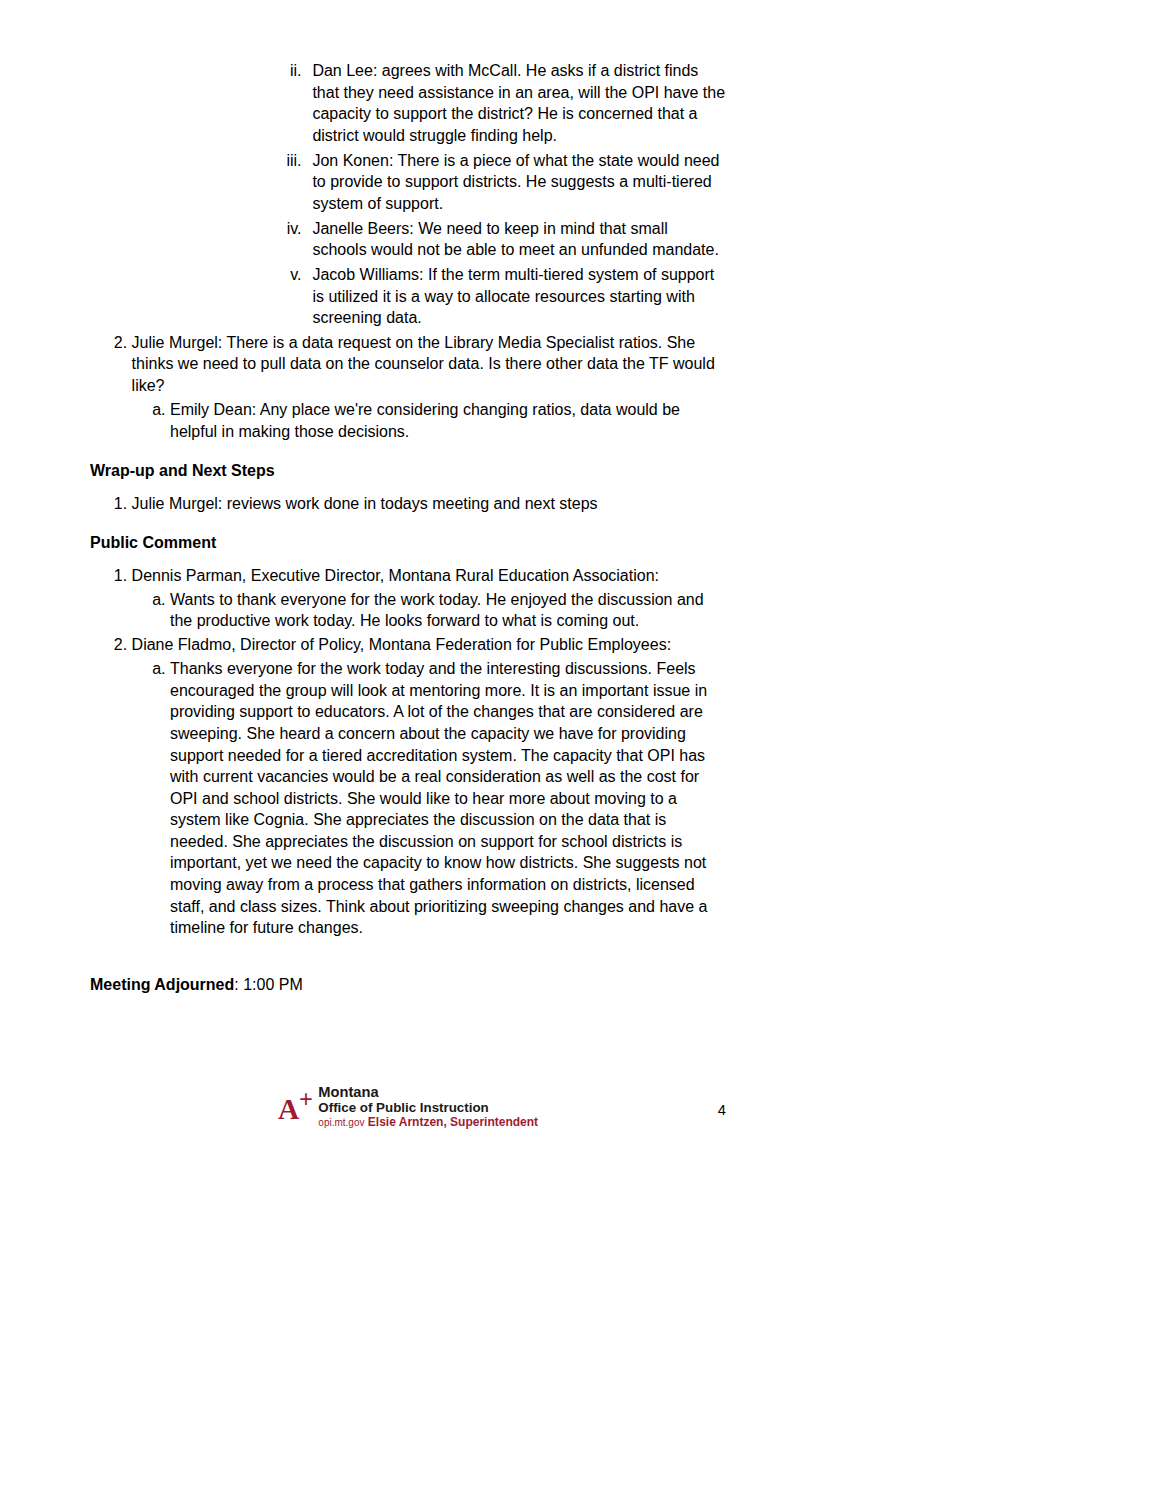Dan Lee: agrees with McCall. He asks if a district finds that they need assistance in an area, will the OPI have the capacity to support the district? He is concerned that a district would struggle finding help.
Jon Konen: There is a piece of what the state would need to provide to support districts. He suggests a multi-tiered system of support.
Janelle Beers: We need to keep in mind that small schools would not be able to meet an unfunded mandate.
Jacob Williams: If the term multi-tiered system of support is utilized it is a way to allocate resources starting with screening data.
Julie Murgel: There is a data request on the Library Media Specialist ratios. She thinks we need to pull data on the counselor data. Is there other data the TF would like?
Emily Dean: Any place we're considering changing ratios, data would be helpful in making those decisions.
Wrap-up and Next Steps
Julie Murgel: reviews work done in todays meeting and next steps
Public Comment
Dennis Parman, Executive Director, Montana Rural Education Association:
Wants to thank everyone for the work today. He enjoyed the discussion and the productive work today. He looks forward to what is coming out.
Diane Fladmo, Director of Policy, Montana Federation for Public Employees:
Thanks everyone for the work today and the interesting discussions. Feels encouraged the group will look at mentoring more. It is an important issue in providing support to educators. A lot of the changes that are considered are sweeping. She heard a concern about the capacity we have for providing support needed for a tiered accreditation system. The capacity that OPI has with current vacancies would be a real consideration as well as the cost for OPI and school districts. She would like to hear more about moving to a system like Cognia. She appreciates the discussion on the data that is needed. She appreciates the discussion on support for school districts is important, yet we need the capacity to know how districts. She suggests not moving away from a process that gathers information on districts, licensed staff, and class sizes. Think about prioritizing sweeping changes and have a timeline for future changes.
Meeting Adjourned: 1:00 PM
A+ Montana
Office of Public Instruction
opi.mt.gov Elsie Arntzen, Superintendent
4